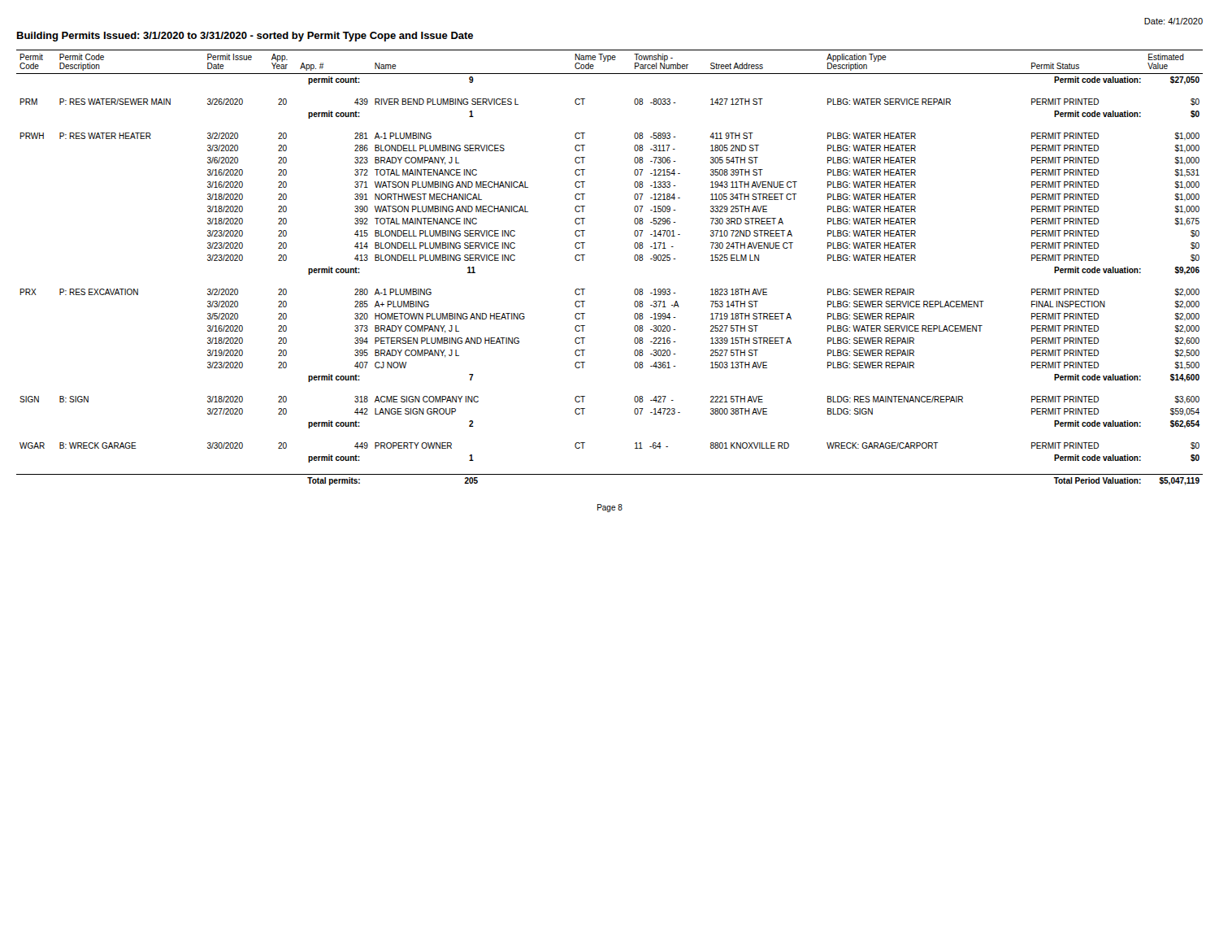Date: 4/1/2020
Building Permits Issued: 3/1/2020 to 3/31/2020 - sorted by Permit Type Cope and Issue Date
| Permit Code | Permit Code Description | Permit Issue Date | App. Year | App. # | Name | Name Type Code | Township - Parcel Number | Street Address | Application Type Description | Permit Status | Estimated Value |
| --- | --- | --- | --- | --- | --- | --- | --- | --- | --- | --- | --- |
| | permit count: | 9 | | Permit code valuation: | $27,050 |
| PRM | P: RES WATER/SEWER MAIN | 3/26/2020 | 20 | 439 | RIVER BEND PLUMBING SERVICES L | CT | 08 -8033 - | 1427 12TH ST | PLBG: WATER SERVICE REPAIR | PERMIT PRINTED | $0 |
| | permit count: | 1 | | Permit code valuation: | $0 |
| PRWH | P: RES WATER HEATER | 3/2/2020 | 20 | 281 | A-1 PLUMBING | CT | 08 -5893 - | 411 9TH ST | PLBG: WATER HEATER | PERMIT PRINTED | $1,000 |
| | | 3/3/2020 | 20 | 286 | BLONDELL PLUMBING SERVICES | CT | 08 -3117 - | 1805 2ND ST | PLBG: WATER HEATER | PERMIT PRINTED | $1,000 |
| | | 3/6/2020 | 20 | 323 | BRADY COMPANY, J L | CT | 08 -7306 - | 305 54TH ST | PLBG: WATER HEATER | PERMIT PRINTED | $1,000 |
| | | 3/16/2020 | 20 | 372 | TOTAL MAINTENANCE INC | CT | 07 -12154 - | 3508 39TH ST | PLBG: WATER HEATER | PERMIT PRINTED | $1,531 |
| | | 3/16/2020 | 20 | 371 | WATSON PLUMBING AND MECHANICAL | CT | 08 -1333 - | 1943 11TH AVENUE CT | PLBG: WATER HEATER | PERMIT PRINTED | $1,000 |
| | | 3/18/2020 | 20 | 391 | NORTHWEST MECHANICAL | CT | 07 -12184 - | 1105 34TH STREET CT | PLBG: WATER HEATER | PERMIT PRINTED | $1,000 |
| | | 3/18/2020 | 20 | 390 | WATSON PLUMBING AND MECHANICAL | CT | 07 -1509 - | 3329 25TH AVE | PLBG: WATER HEATER | PERMIT PRINTED | $1,000 |
| | | 3/18/2020 | 20 | 392 | TOTAL MAINTENANCE INC | CT | 08 -5296 - | 730 3RD STREET A | PLBG: WATER HEATER | PERMIT PRINTED | $1,675 |
| | | 3/23/2020 | 20 | 415 | BLONDELL PLUMBING SERVICE INC | CT | 07 -14701 - | 3710 72ND STREET A | PLBG: WATER HEATER | PERMIT PRINTED | $0 |
| | | 3/23/2020 | 20 | 414 | BLONDELL PLUMBING SERVICE INC | CT | 08 -171 - | 730 24TH AVENUE CT | PLBG: WATER HEATER | PERMIT PRINTED | $0 |
| | | 3/23/2020 | 20 | 413 | BLONDELL PLUMBING SERVICE INC | CT | 08 -9025 - | 1525 ELM LN | PLBG: WATER HEATER | PERMIT PRINTED | $0 |
| | permit count: | 11 | | Permit code valuation: | $9,206 |
| PRX | P: RES EXCAVATION | 3/2/2020 | 20 | 280 | A-1 PLUMBING | CT | 08 -1993 - | 1823 18TH AVE | PLBG: SEWER REPAIR | PERMIT PRINTED | $2,000 |
| | | 3/3/2020 | 20 | 285 | A+ PLUMBING | CT | 08 -371 -A | 753 14TH ST | PLBG: SEWER SERVICE REPLACEMENT | FINAL INSPECTION | $2,000 |
| | | 3/5/2020 | 20 | 320 | HOMETOWN PLUMBING AND HEATING | CT | 08 -1994 - | 1719 18TH STREET A | PLBG: SEWER REPAIR | PERMIT PRINTED | $2,000 |
| | | 3/16/2020 | 20 | 373 | BRADY COMPANY, J L | CT | 08 -3020 - | 2527 5TH ST | PLBG: WATER SERVICE REPLACEMENT | PERMIT PRINTED | $2,000 |
| | | 3/18/2020 | 20 | 394 | PETERSEN PLUMBING AND HEATING | CT | 08 -2216 - | 1339 15TH STREET A | PLBG: SEWER REPAIR | PERMIT PRINTED | $2,600 |
| | | 3/19/2020 | 20 | 395 | BRADY COMPANY, J L | CT | 08 -3020 - | 2527 5TH ST | PLBG: SEWER REPAIR | PERMIT PRINTED | $2,500 |
| | | 3/23/2020 | 20 | 407 | CJ NOW | CT | 08 -4361 - | 1503 13TH AVE | PLBG: SEWER REPAIR | PERMIT PRINTED | $1,500 |
| | permit count: | 7 | | Permit code valuation: | $14,600 |
| SIGN | B: SIGN | 3/18/2020 | 20 | 318 | ACME SIGN COMPANY INC | CT | 08 -427 - | 2221 5TH AVE | BLDG: RES MAINTENANCE/REPAIR | PERMIT PRINTED | $3,600 |
| | | 3/27/2020 | 20 | 442 | LANGE SIGN GROUP | CT | 07 -14723 - | 3800 38TH AVE | BLDG: SIGN | PERMIT PRINTED | $59,054 |
| | permit count: | 2 | | Permit code valuation: | $62,654 |
| WGAR | B: WRECK GARAGE | 3/30/2020 | 20 | 449 | PROPERTY OWNER | CT | 11 -64 - | 8801 KNOXVILLE RD | WRECK: GARAGE/CARPORT | PERMIT PRINTED | $0 |
| | permit count: | 1 | | Permit code valuation: | $0 |
| | Total permits: | 205 | | Total Period Valuation: | $5,047,119 |
Page 8